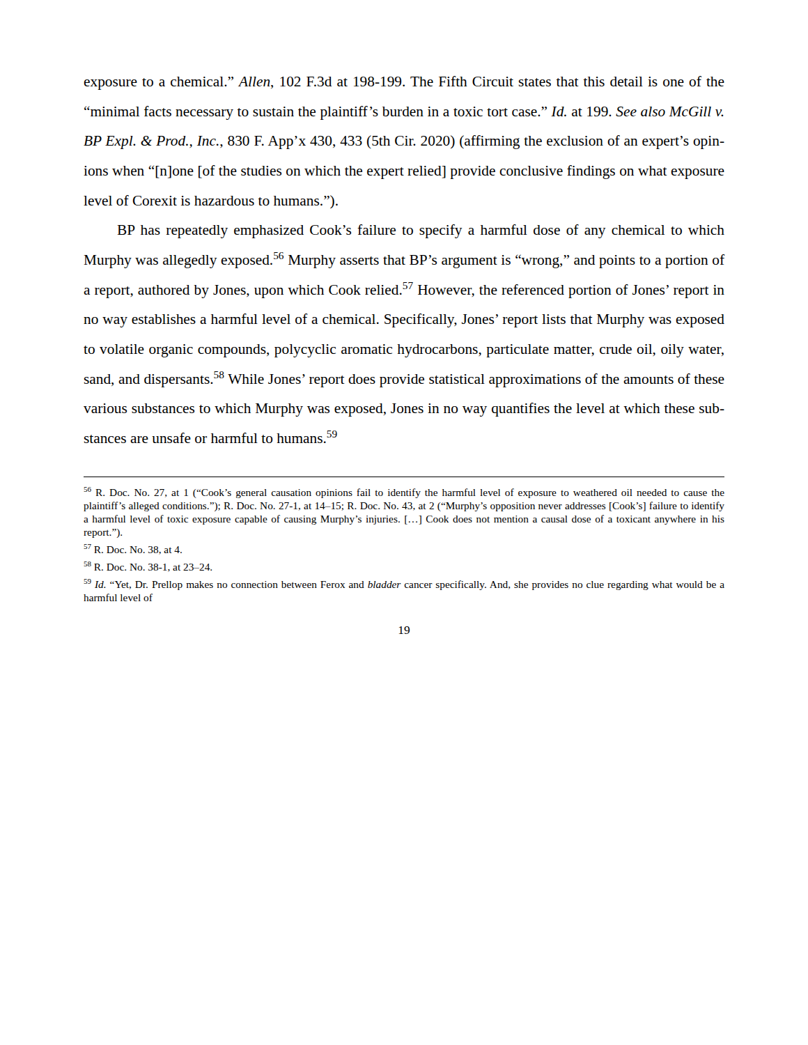exposure to a chemical.” Allen, 102 F.3d at 198-199. The Fifth Circuit states that this detail is one of the “minimal facts necessary to sustain the plaintiff’s burden in a toxic tort case.” Id. at 199. See also McGill v. BP Expl. & Prod., Inc., 830 F. App’x 430, 433 (5th Cir. 2020) (affirming the exclusion of an expert’s opinions when “[n]one [of the studies on which the expert relied] provide conclusive findings on what exposure level of Corexit is hazardous to humans.”).
BP has repeatedly emphasized Cook’s failure to specify a harmful dose of any chemical to which Murphy was allegedly exposed.56 Murphy asserts that BP’s argument is “wrong,” and points to a portion of a report, authored by Jones, upon which Cook relied.57 However, the referenced portion of Jones’ report in no way establishes a harmful level of a chemical. Specifically, Jones’ report lists that Murphy was exposed to volatile organic compounds, polycyclic aromatic hydrocarbons, particulate matter, crude oil, oily water, sand, and dispersants.58 While Jones’ report does provide statistical approximations of the amounts of these various substances to which Murphy was exposed, Jones in no way quantifies the level at which these substances are unsafe or harmful to humans.59
56 R. Doc. No. 27, at 1 (“Cook’s general causation opinions fail to identify the harmful level of exposure to weathered oil needed to cause the plaintiff’s alleged conditions.”); R. Doc. No. 27-1, at 14–15; R. Doc. No. 43, at 2 (“Murphy’s opposition never addresses [Cook’s] failure to identify a harmful level of toxic exposure capable of causing Murphy’s injuries. […] Cook does not mention a causal dose of a toxicant anywhere in his report.”).
57 R. Doc. No. 38, at 4.
58 R. Doc. No. 38-1, at 23–24.
59 Id. “Yet, Dr. Prellop makes no connection between Ferox and bladder cancer specifically. And, she provides no clue regarding what would be a harmful level of
19